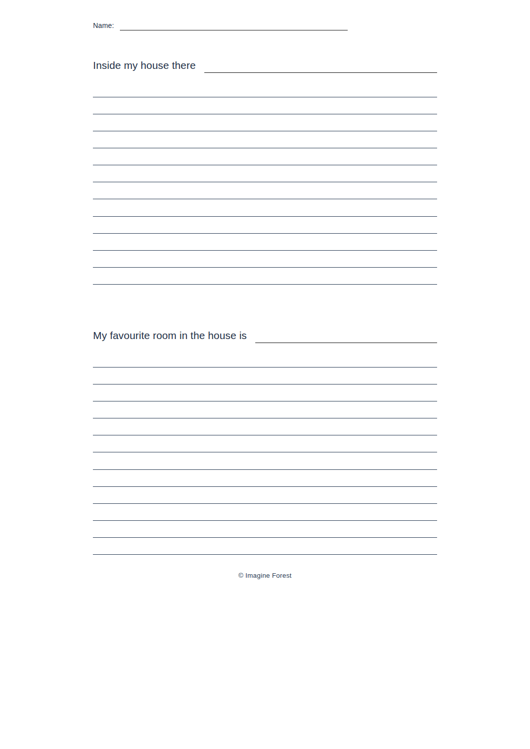Name:
Inside my house there
My favourite room in the house is
© Imagine Forest